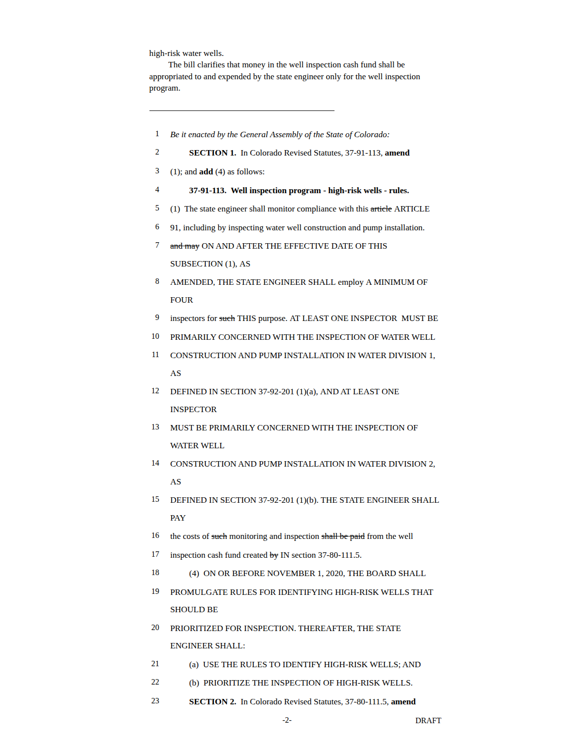high-risk water wells.
The bill clarifies that money in the well inspection cash fund shall be appropriated to and expended by the state engineer only for the well inspection program.
| 1 | Be it enacted by the General Assembly of the State of Colorado: |
| 2 | SECTION 1. In Colorado Revised Statutes, 37-91-113, amend |
| 3 | (1); and add (4) as follows: |
| 4 | 37-91-113. Well inspection program - high-risk wells - rules. |
| 5 | (1) The state engineer shall monitor compliance with this article ARTICLE |
| 6 | 91, including by inspecting water well construction and pump installation. |
| 7 | and may ON AND AFTER THE EFFECTIVE DATE OF THIS SUBSECTION (1), AS |
| 8 | AMENDED, THE STATE ENGINEER SHALL employ A MINIMUM OF FOUR |
| 9 | inspectors for such THIS purpose. AT LEAST ONE INSPECTOR MUST BE |
| 10 | PRIMARILY CONCERNED WITH THE INSPECTION OF WATER WELL |
| 11 | CONSTRUCTION AND PUMP INSTALLATION IN WATER DIVISION 1, AS |
| 12 | DEFINED IN SECTION 37-92-201 (1)(a), AND AT LEAST ONE INSPECTOR |
| 13 | MUST BE PRIMARILY CONCERNED WITH THE INSPECTION OF WATER WELL |
| 14 | CONSTRUCTION AND PUMP INSTALLATION IN WATER DIVISION 2, AS |
| 15 | DEFINED IN SECTION 37-92-201 (1)(b). THE STATE ENGINEER SHALL PAY |
| 16 | the costs of such monitoring and inspection shall be paid from the well |
| 17 | inspection cash fund created by IN section 37-80-111.5. |
| 18 | (4) ON OR BEFORE NOVEMBER 1, 2020, THE BOARD SHALL |
| 19 | PROMULGATE RULES FOR IDENTIFYING HIGH-RISK WELLS THAT SHOULD BE |
| 20 | PRIORITIZED FOR INSPECTION. THEREAFTER, THE STATE ENGINEER SHALL: |
| 21 | (a) USE THE RULES TO IDENTIFY HIGH-RISK WELLS; AND |
| 22 | (b) PRIORITIZE THE INSPECTION OF HIGH-RISK WELLS. |
| 23 | SECTION 2. In Colorado Revised Statutes, 37-80-111.5, amend |
-2-
DRAFT